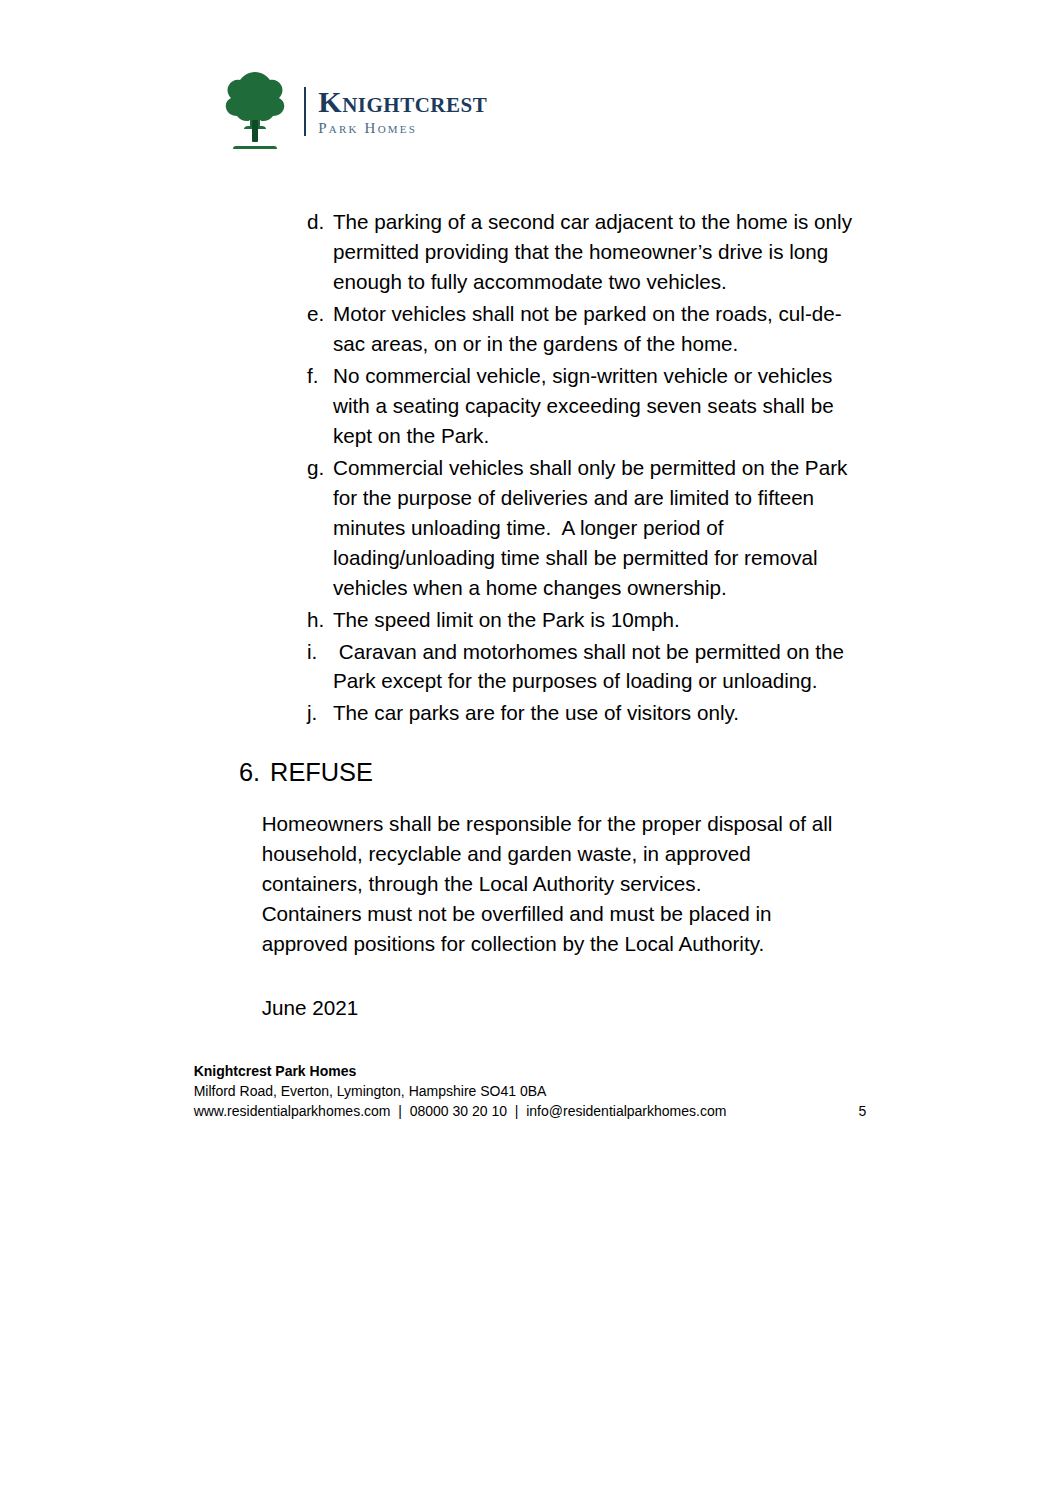Knightcrest
Park Homes
d. The parking of a second car adjacent to the home is only permitted providing that the homeowner’s drive is long enough to fully accommodate two vehicles.
e. Motor vehicles shall not be parked on the roads, cul-de-sac areas, on or in the gardens of the home.
f. No commercial vehicle, sign-written vehicle or vehicles with a seating capacity exceeding seven seats shall be kept on the Park.
g. Commercial vehicles shall only be permitted on the Park for the purpose of deliveries and are limited to fifteen minutes unloading time. A longer period of loading/unloading time shall be permitted for removal vehicles when a home changes ownership.
h. The speed limit on the Park is 10mph.
i. Caravan and motorhomes shall not be permitted on the Park except for the purposes of loading or unloading.
j. The car parks are for the use of visitors only.
6. REFUSE
Homeowners shall be responsible for the proper disposal of all household, recyclable and garden waste, in approved containers, through the Local Authority services.
Containers must not be overfilled and must be placed in approved positions for collection by the Local Authority.
June 2021
Knightcrest Park Homes
Milford Road, Everton, Lymington, Hampshire SO41 0BA
www.residentialparkhomes.com | 08000 30 20 10 | info@residentialparkhomes.com
5